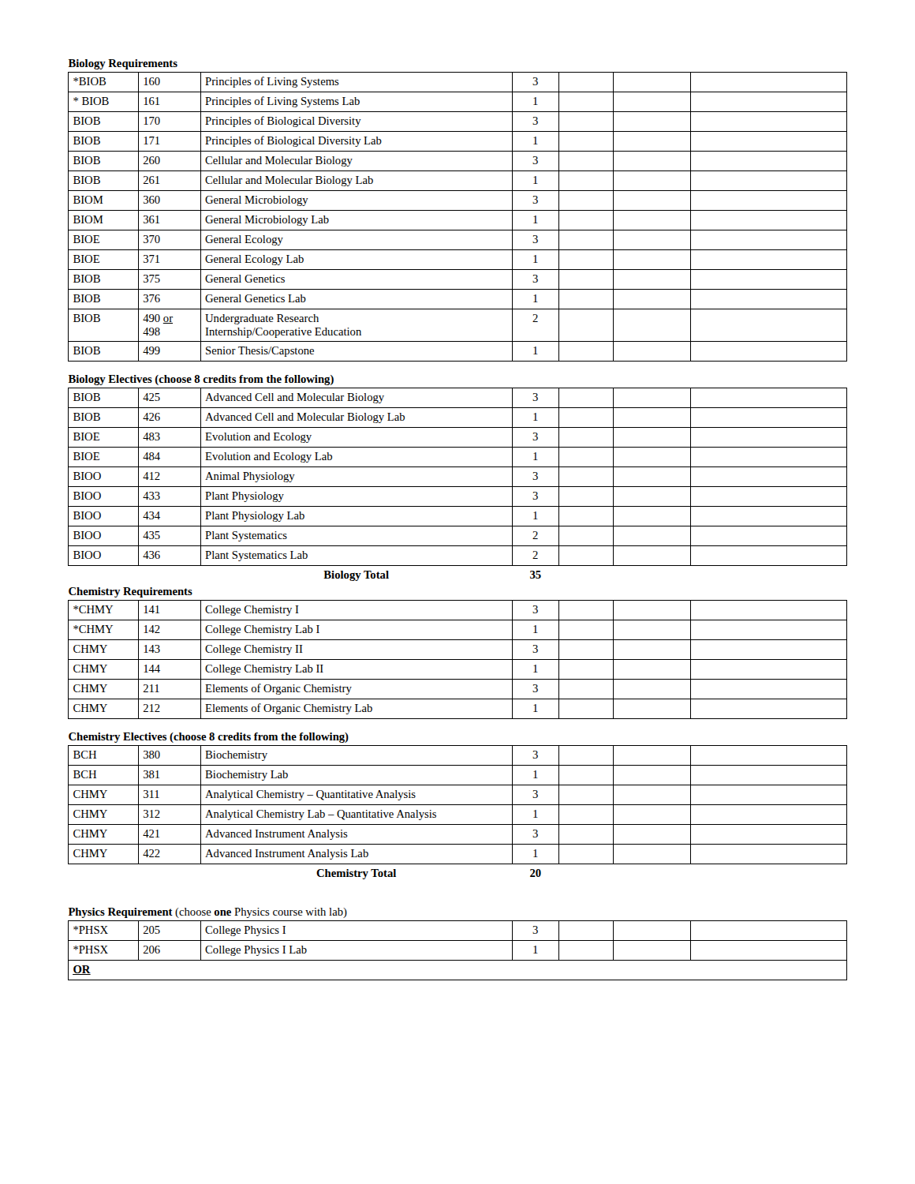Biology Requirements
| *BIOB | 160 | Principles of Living Systems | 3 | | | |
| * BIOB | 161 | Principles of Living Systems Lab | 1 | | | |
| BIOB | 170 | Principles of Biological Diversity | 3 | | | |
| BIOB | 171 | Principles of Biological Diversity Lab | 1 | | | |
| BIOB | 260 | Cellular and Molecular Biology | 3 | | | |
| BIOB | 261 | Cellular and Molecular Biology Lab | 1 | | | |
| BIOM | 360 | General Microbiology | 3 | | | |
| BIOM | 361 | General Microbiology Lab | 1 | | | |
| BIOE | 370 | General Ecology | 3 | | | |
| BIOE | 371 | General Ecology Lab | 1 | | | |
| BIOB | 375 | General Genetics | 3 | | | |
| BIOB | 376 | General Genetics Lab | 1 | | | |
| BIOB | 490 or 498 | Undergraduate Research Internship/Cooperative Education | 2 | | | |
| BIOB | 499 | Senior Thesis/Capstone | 1 | | | |
Biology Electives (choose 8 credits from the following)
| BIOB | 425 | Advanced Cell and Molecular Biology | 3 | | | |
| BIOB | 426 | Advanced Cell and Molecular Biology Lab | 1 | | | |
| BIOE | 483 | Evolution and Ecology | 3 | | | |
| BIOE | 484 | Evolution and Ecology Lab | 1 | | | |
| BIOO | 412 | Animal Physiology | 3 | | | |
| BIOO | 433 | Plant Physiology | 3 | | | |
| BIOO | 434 | Plant Physiology Lab | 1 | | | |
| BIOO | 435 | Plant Systematics | 2 | | | |
| BIOO | 436 | Plant Systematics Lab | 2 | | | |
| | | Biology Total | 35 | | | |
Chemistry Requirements
| *CHMY | 141 | College Chemistry I | 3 | | | |
| *CHMY | 142 | College Chemistry Lab I | 1 | | | |
| CHMY | 143 | College Chemistry II | 3 | | | |
| CHMY | 144 | College Chemistry Lab II | 1 | | | |
| CHMY | 211 | Elements of Organic Chemistry | 3 | | | |
| CHMY | 212 | Elements of Organic Chemistry Lab | 1 | | | |
Chemistry Electives (choose 8 credits from the following)
| BCH | 380 | Biochemistry | 3 | | | |
| BCH | 381 | Biochemistry Lab | 1 | | | |
| CHMY | 311 | Analytical Chemistry – Quantitative Analysis | 3 | | | |
| CHMY | 312 | Analytical Chemistry Lab – Quantitative Analysis | 1 | | | |
| CHMY | 421 | Advanced Instrument Analysis | 3 | | | |
| CHMY | 422 | Advanced Instrument Analysis Lab | 1 | | | |
| | | Chemistry Total | 20 | | | |
Physics Requirement (choose one Physics course with lab)
| *PHSX | 205 | College Physics I | 3 | | | |
| *PHSX | 206 | College Physics I Lab | 1 | | | |
| OR |